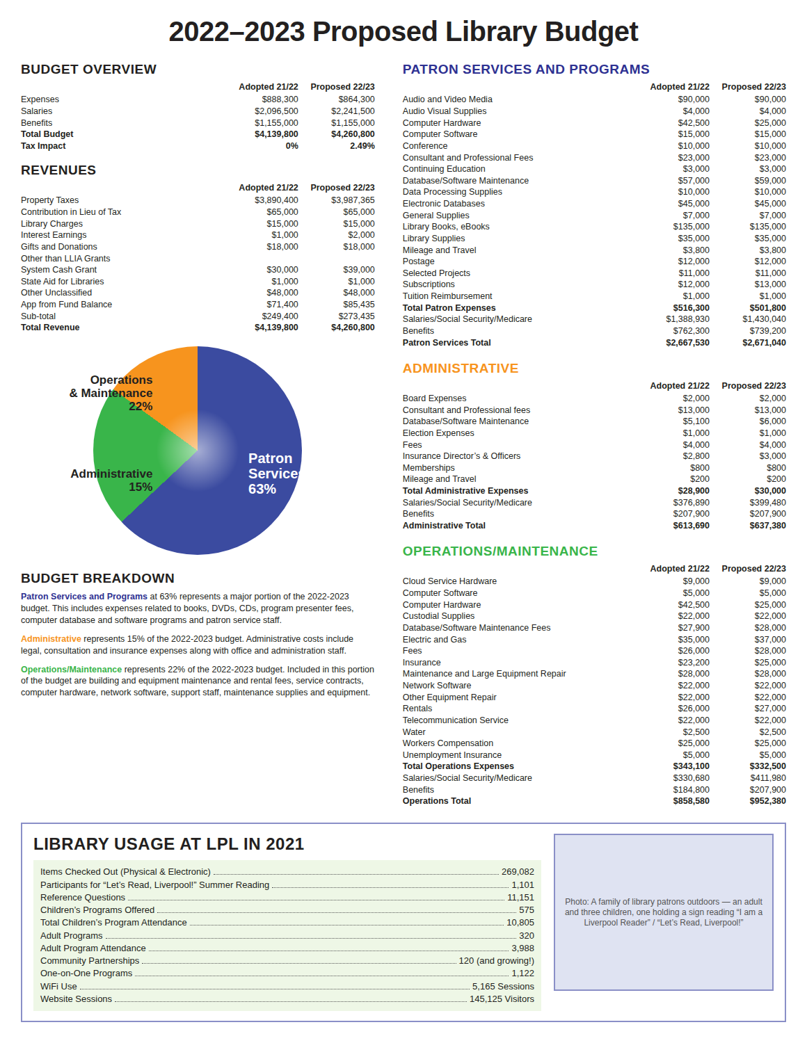2022–2023 Proposed Library Budget
Budget Overview
| | Adopted 21/22 | Proposed 22/23 |
| Expenses | $888,300 | $864,300 |
| Salaries | $2,096,500 | $2,241,500 |
| Benefits | $1,155,000 | $1,155,000 |
| Total Budget | $4,139,800 | $4,260,800 |
| Tax Impact | 0% | 2.49% |
Revenues
| | Adopted 21/22 | Proposed 22/23 |
| Property Taxes | $3,890,400 | $3,987,365 |
| Contribution in Lieu of Tax | $65,000 | $65,000 |
| Library Charges | $15,000 | $15,000 |
| Interest Earnings | $1,000 | $2,000 |
| Gifts and Donations | $18,000 | $18,000 |
| Other than LLIA Grants | | |
| System Cash Grant | $30,000 | $39,000 |
| State Aid for Libraries | $1,000 | $1,000 |
| Other Unclassified | $48,000 | $48,000 |
| App from Fund Balance | $71,400 | $85,435 |
| Sub-total | $249,400 | $273,435 |
| Total Revenue | $4,139,800 | $4,260,800 |
Patron
Services
63%
Operations
& Maintenance
22%
Administrative
15%
Budget Breakdown
Patron Services and Programs at 63% represents a major portion of the 2022-2023 budget. This includes expenses related to books, DVDs, CDs, program presenter fees, computer database and software programs and patron service staff.
Administrative represents 15% of the 2022-2023 budget. Administrative costs include legal, consultation and insurance expenses along with office and administration staff.
Operations/Maintenance represents 22% of the 2022-2023 budget. Included in this portion of the budget are building and equipment maintenance and rental fees, service contracts, computer hardware, network software, support staff, maintenance supplies and equipment.
Patron Services and Programs
| | Adopted 21/22 | Proposed 22/23 |
| Audio and Video Media | $90,000 | $90,000 |
| Audio Visual Supplies | $4,000 | $4,000 |
| Computer Hardware | $42,500 | $25,000 |
| Computer Software | $15,000 | $15,000 |
| Conference | $10,000 | $10,000 |
| Consultant and Professional Fees | $23,000 | $23,000 |
| Continuing Education | $3,000 | $3,000 |
| Database/Software Maintenance | $57,000 | $59,000 |
| Data Processing Supplies | $10,000 | $10,000 |
| Electronic Databases | $45,000 | $45,000 |
| General Supplies | $7,000 | $7,000 |
| Library Books, eBooks | $135,000 | $135,000 |
| Library Supplies | $35,000 | $35,000 |
| Mileage and Travel | $3,800 | $3,800 |
| Postage | $12,000 | $12,000 |
| Selected Projects | $11,000 | $11,000 |
| Subscriptions | $12,000 | $13,000 |
| Tuition Reimbursement | $1,000 | $1,000 |
| Total Patron Expenses | $516,300 | $501,800 |
| Salaries/Social Security/Medicare | $1,388,930 | $1,430,040 |
| Benefits | $762,300 | $739,200 |
| Patron Services Total | $2,667,530 | $2,671,040 |
Administrative
| | Adopted 21/22 | Proposed 22/23 |
| Board Expenses | $2,000 | $2,000 |
| Consultant and Professional fees | $13,000 | $13,000 |
| Database/Software Maintenance | $5,100 | $6,000 |
| Election Expenses | $1,000 | $1,000 |
| Fees | $4,000 | $4,000 |
| Insurance Director’s & Officers | $2,800 | $3,000 |
| Memberships | $800 | $800 |
| Mileage and Travel | $200 | $200 |
| Total Administrative Expenses | $28,900 | $30,000 |
| Salaries/Social Security/Medicare | $376,890 | $399,480 |
| Benefits | $207,900 | $207,900 |
| Administrative Total | $613,690 | $637,380 |
Operations/Maintenance
| | Adopted 21/22 | Proposed 22/23 |
| Cloud Service Hardware | $9,000 | $9,000 |
| Computer Software | $5,000 | $5,000 |
| Computer Hardware | $42,500 | $25,000 |
| Custodial Supplies | $22,000 | $22,000 |
| Database/Software Maintenance Fees | $27,900 | $28,000 |
| Electric and Gas | $35,000 | $37,000 |
| Fees | $26,000 | $28,000 |
| Insurance | $23,200 | $25,000 |
| Maintenance and Large Equipment Repair | $28,000 | $28,000 |
| Network Software | $22,000 | $22,000 |
| Other Equipment Repair | $22,000 | $22,000 |
| Rentals | $26,000 | $27,000 |
| Telecommunication Service | $22,000 | $22,000 |
| Water | $2,500 | $2,500 |
| Workers Compensation | $25,000 | $25,000 |
| Unemployment Insurance | $5,000 | $5,000 |
| Total Operations Expenses | $343,100 | $332,500 |
| Salaries/Social Security/Medicare | $330,680 | $411,980 |
| Benefits | $184,800 | $207,900 |
| Operations Total | $858,580 | $952,380 |
Library Usage at LPL in 2021
Items Checked Out (Physical & Electronic) 269,082
Participants for “Let’s Read, Liverpool!” Summer Reading 1,101
Reference Questions 11,151
Children’s Programs Offered 575
Total Children’s Program Attendance 10,805
Adult Programs 320
Adult Program Attendance 3,988
Community Partnerships 120 (and growing!)
One-on-One Programs 1,122
WiFi Use 5,165 Sessions
Website Sessions 145,125 Visitors
Photo: A family of library patrons outdoors — an adult and three children, one holding a sign reading “I am a Liverpool Reader” / “Let’s Read, Liverpool!”